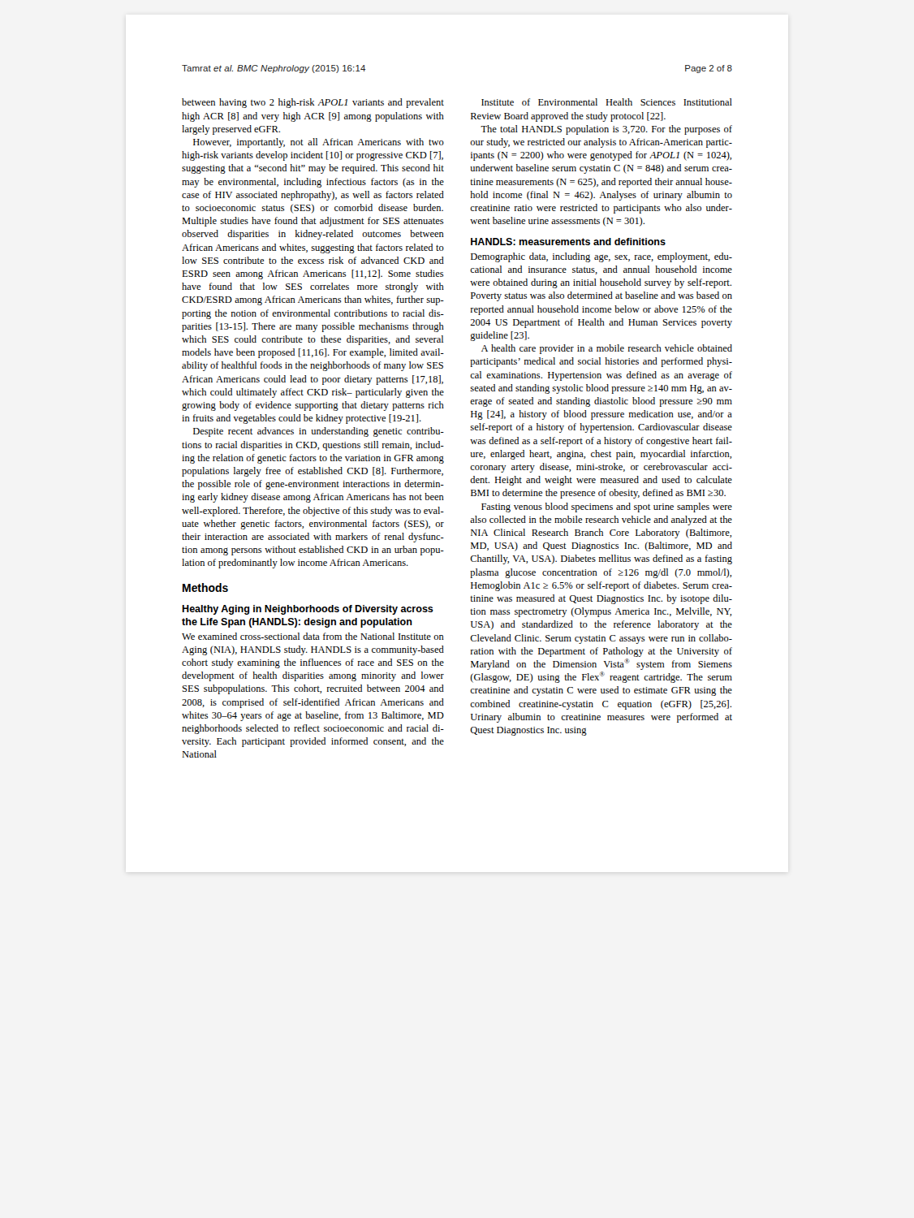Tamrat et al. BMC Nephrology (2015) 16:14
Page 2 of 8
between having two 2 high-risk APOL1 variants and prevalent high ACR [8] and very high ACR [9] among populations with largely preserved eGFR.
However, importantly, not all African Americans with two high-risk variants develop incident [10] or progressive CKD [7], suggesting that a “second hit” may be required. This second hit may be environmental, including infectious factors (as in the case of HIV associated nephropathy), as well as factors related to socioeconomic status (SES) or comorbid disease burden. Multiple studies have found that adjustment for SES attenuates observed disparities in kidney-related outcomes between African Americans and whites, suggesting that factors related to low SES contribute to the excess risk of advanced CKD and ESRD seen among African Americans [11,12]. Some studies have found that low SES correlates more strongly with CKD/ESRD among African Americans than whites, further supporting the notion of environmental contributions to racial disparities [13-15]. There are many possible mechanisms through which SES could contribute to these disparities, and several models have been proposed [11,16]. For example, limited availability of healthful foods in the neighborhoods of many low SES African Americans could lead to poor dietary patterns [17,18], which could ultimately affect CKD risk– particularly given the growing body of evidence supporting that dietary patterns rich in fruits and vegetables could be kidney protective [19-21].
Despite recent advances in understanding genetic contributions to racial disparities in CKD, questions still remain, including the relation of genetic factors to the variation in GFR among populations largely free of established CKD [8]. Furthermore, the possible role of gene-environment interactions in determining early kidney disease among African Americans has not been well-explored. Therefore, the objective of this study was to evaluate whether genetic factors, environmental factors (SES), or their interaction are associated with markers of renal dysfunction among persons without established CKD in an urban population of predominantly low income African Americans.
Methods
Healthy Aging in Neighborhoods of Diversity across the Life Span (HANDLS): design and population
We examined cross-sectional data from the National Institute on Aging (NIA), HANDLS study. HANDLS is a community-based cohort study examining the influences of race and SES on the development of health disparities among minority and lower SES subpopulations. This cohort, recruited between 2004 and 2008, is comprised of self-identified African Americans and whites 30–64 years of age at baseline, from 13 Baltimore, MD neighborhoods selected to reflect socioeconomic and racial diversity. Each participant provided informed consent, and the National
Institute of Environmental Health Sciences Institutional Review Board approved the study protocol [22].
The total HANDLS population is 3,720. For the purposes of our study, we restricted our analysis to African-American participants (N = 2200) who were genotyped for APOL1 (N = 1024), underwent baseline serum cystatin C (N = 848) and serum creatinine measurements (N = 625), and reported their annual household income (final N = 462). Analyses of urinary albumin to creatinine ratio were restricted to participants who also underwent baseline urine assessments (N = 301).
HANDLS: measurements and definitions
Demographic data, including age, sex, race, employment, educational and insurance status, and annual household income were obtained during an initial household survey by self-report. Poverty status was also determined at baseline and was based on reported annual household income below or above 125% of the 2004 US Department of Health and Human Services poverty guideline [23].
A health care provider in a mobile research vehicle obtained participants’ medical and social histories and performed physical examinations. Hypertension was defined as an average of seated and standing systolic blood pressure ≥140 mm Hg, an average of seated and standing diastolic blood pressure ≥90 mm Hg [24], a history of blood pressure medication use, and/or a self-report of a history of hypertension. Cardiovascular disease was defined as a self-report of a history of congestive heart failure, enlarged heart, angina, chest pain, myocardial infarction, coronary artery disease, mini-stroke, or cerebrovascular accident. Height and weight were measured and used to calculate BMI to determine the presence of obesity, defined as BMI ≥30.
Fasting venous blood specimens and spot urine samples were also collected in the mobile research vehicle and analyzed at the NIA Clinical Research Branch Core Laboratory (Baltimore, MD, USA) and Quest Diagnostics Inc. (Baltimore, MD and Chantilly, VA, USA). Diabetes mellitus was defined as a fasting plasma glucose concentration of ≥126 mg/dl (7.0 mmol/l), Hemoglobin A1c ≥ 6.5% or self-report of diabetes. Serum creatinine was measured at Quest Diagnostics Inc. by isotope dilution mass spectrometry (Olympus America Inc., Melville, NY, USA) and standardized to the reference laboratory at the Cleveland Clinic. Serum cystatin C assays were run in collaboration with the Department of Pathology at the University of Maryland on the Dimension Vista® system from Siemens (Glasgow, DE) using the Flex® reagent cartridge. The serum creatinine and cystatin C were used to estimate GFR using the combined creatinine-cystatin C equation (eGFR) [25,26]. Urinary albumin to creatinine measures were performed at Quest Diagnostics Inc. using